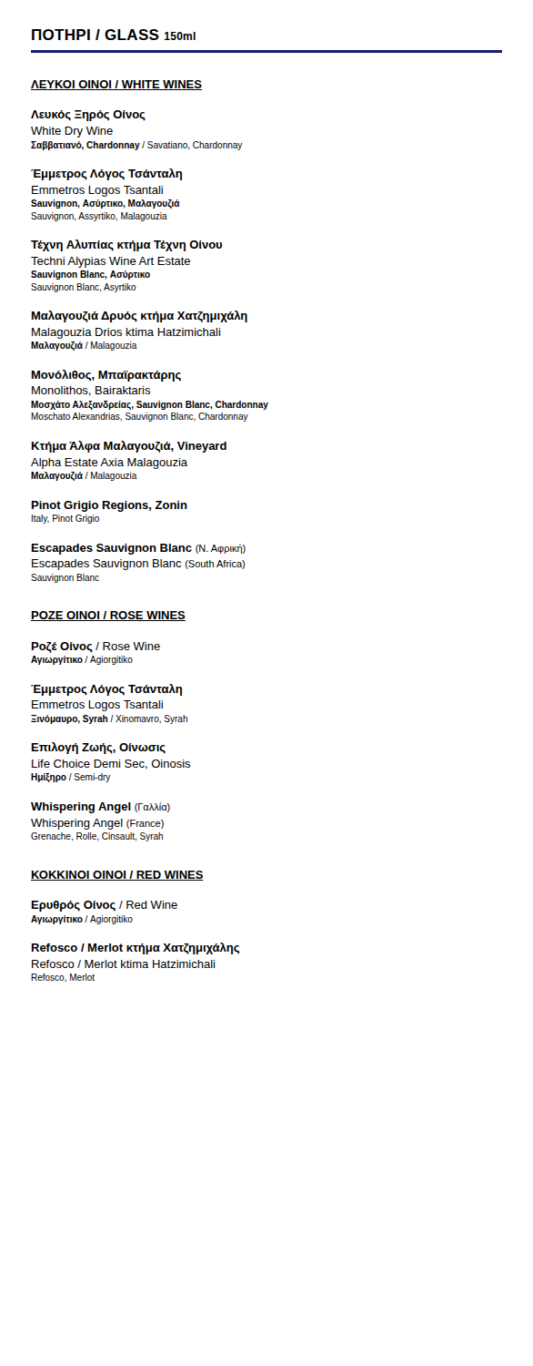ΠΟΤΗΡΙ / GLASS 150ml
ΛΕΥΚΟΙ ΟΙΝΟΙ / WHITE WINES
Λευκός Ξηρός Οίνος
White Dry Wine
Σαββατιανό, Chardonnay / Savatiano, Chardonnay
Έμμετρος Λόγος Τσάνταλη
Emmetros Logos Tsantali
Sauvignon, Ασύρτικο, Μαλαγουζιά
Sauvignon, Assyrtiko, Malagouzia
Τέχνη Αλυπίας κτήμα Τέχνη Οίνου
Techni Alypias Wine Art Estate
Sauvignon Blanc, Ασύρτικο
Sauvignon Blanc, Asyrtiko
Μαλαγουζιά Δρυός κτήμα Χατζημιχάλη
Malagouzia Drios ktima Hatzimichali
Μαλαγουζιά / Malagouzia
Μονόλιθος, Μπαϊρακτάρης
Monolithos, Bairaktaris
Μοσχάτο Αλεξανδρείας, Sauvignon Blanc, Chardonnay
Moschato Alexandrias, Sauvignon Blanc, Chardonnay
Κτήμα Άλφα Μαλαγουζιά, Vineyard
Alpha Estate Axia Malagouzia
Μαλαγουζιά / Malagouzia
Pinot Grigio Regions, Zonin
Italy, Pinot Grigio
Escapades Sauvignon Blanc (Ν. Αφρική)
Escapades Sauvignon Blanc (South Africa)
Sauvignon Blanc
ΡΟΖΕ ΟΙΝΟΙ / ROSE WINES
Ροζέ Οίνος / Rose Wine
Αγιωργίτικο / Agiorgitiko
Έμμετρος Λόγος Τσάνταλη
Emmetros Logos Tsantali
Ξινόμαυρο, Syrah / Xinomavro, Syrah
Επιλογή Ζωής, Οίνωσις
Life Choice Demi Sec, Oinosis
Ημίξηρο / Semi-dry
Whispering Angel (Γαλλία)
Whispering Angel (France)
Grenache, Rolle, Cinsault, Syrah
ΚΟΚΚΙΝΟΙ ΟΙΝΟΙ / RED WINES
Ερυθρός Οίνος / Red Wine
Αγιωργίτικο / Agiorgitiko
Refosco / Merlot κτήμα Χατζημιχάλης
Refosco / Merlot ktima Hatzimichali
Refosco, Merlot